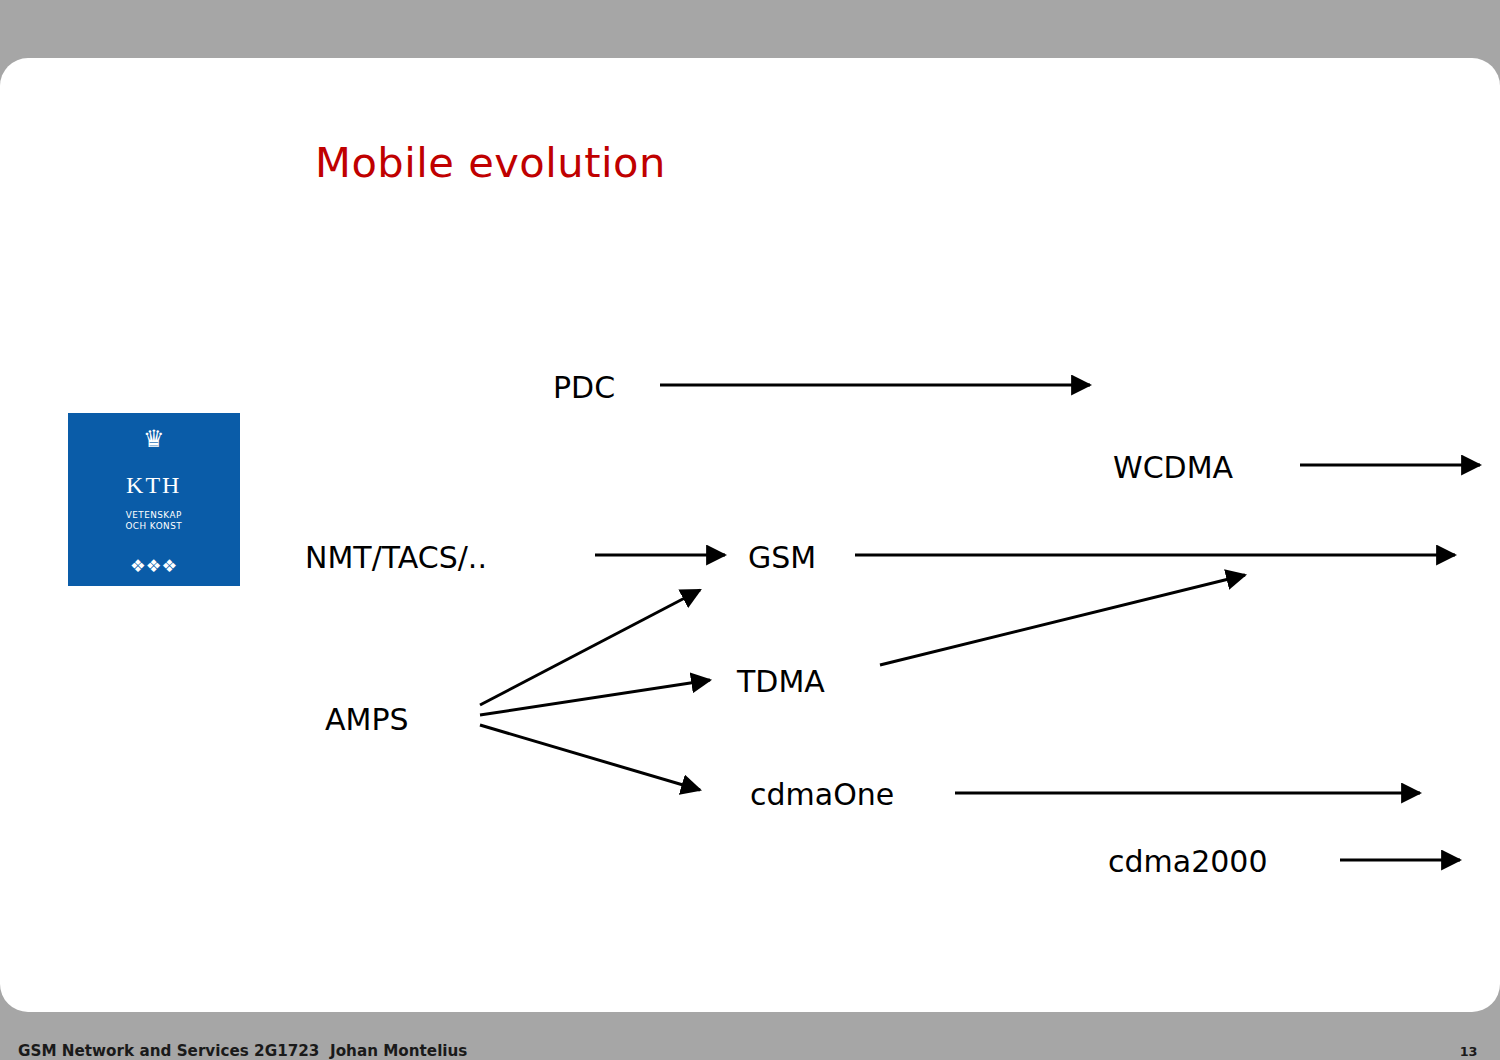Mobile evolution
♛
KTH
VETENSKAP
OCH KONST
❖❖❖
PDC WCDMA NMT/TACS/.. GSM TDMA AMPS cdmaOne cdma2000
GSM Network and Services 2G1723 Johan Montelius
13